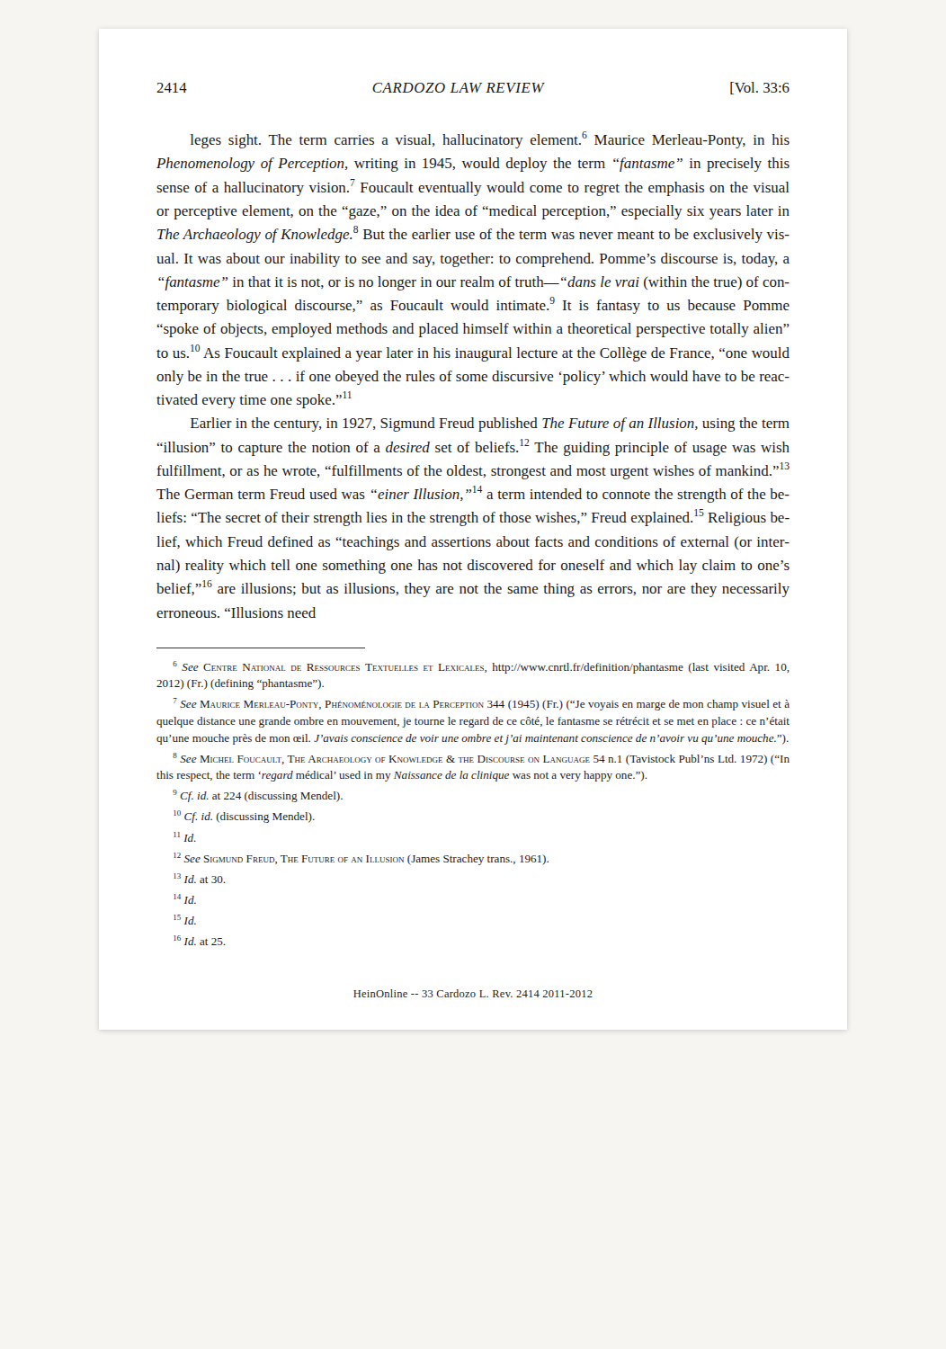2414 Cardozo Law Review [Vol. 33:6
leges sight. The term carries a visual, hallucinatory element.6 Maurice Merleau-Ponty, in his Phenomenology of Perception, writing in 1945, would deploy the term “fantasme” in precisely this sense of a hallucinatory vision.7 Foucault eventually would come to regret the emphasis on the visual or perceptive element, on the “gaze,” on the idea of “medical perception,” especially six years later in The Archaeology of Knowledge. 8 But the earlier use of the term was never meant to be exclusively visual. It was about our inability to see and say, together: to comprehend. Pomme’s discourse is, today, a “fantasme” in that it is not, or is no longer in our realm of truth—“dans le vrai (within the true) of contemporary biological discourse,” as Foucault would intimate.9 It is fantasy to us because Pomme “spoke of objects, employed methods and placed himself within a theoretical perspective totally alien” to us.10 As Foucault explained a year later in his inaugural lecture at the Collège de France, “one would only be in the true . . . if one obeyed the rules of some discursive ‘policy’ which would have to be reactivated every time one spoke.”11
Earlier in the century, in 1927, Sigmund Freud published The Future of an Illusion, using the term “illusion” to capture the notion of a desired set of beliefs.12 The guiding principle of usage was wish fulfillment, or as he wrote, “fulfillments of the oldest, strongest and most urgent wishes of mankind.”13 The German term Freud used was “einer Illusion,”14 a term intended to connote the strength of the beliefs: “The secret of their strength lies in the strength of those wishes,” Freud explained.15 Religious belief, which Freud defined as “teachings and assertions about facts and conditions of external (or internal) reality which tell one something one has not discovered for oneself and which lay claim to one’s belief,”16 are illusions; but as illusions, they are not the same thing as errors, nor are they necessarily erroneous. “Illusions need
6 See Centre National de Ressources Textuelles et Lexicales, http://www.cnrtl.fr/definition/phantasme (last visited Apr. 10, 2012) (Fr.) (defining “phantasme”).
7 See Maurice Merleau-Ponty, Phénoménologie de la Perception 344 (1945) (Fr.) (“Je voyais en marge de mon champ visuel et à quelque distance une grande ombre en mouvement, je tourne le regard de ce côté, le fantasme se rétrécit et se met en place : ce n’était qu’une mouche près de mon œil. J’avais conscience de voir une ombre et j’ai maintenant conscience de n’avoir vu qu’une mouche.”).
8 See Michel Foucault, The Archaeology of Knowledge & the Discourse on Language 54 n.1 (Tavistock Publ’ns Ltd. 1972) (“In this respect, the term ‘regard médical’ used in my Naissance de la clinique was not a very happy one.”).
9 Cf. id. at 224 (discussing Mendel).
10 Cf. id. (discussing Mendel).
11 Id.
12 See Sigmund Freud, The Future of an Illusion (James Strachey trans., 1961).
13 Id. at 30.
14 Id.
15 Id.
16 Id. at 25.
HeinOnline -- 33 Cardozo L. Rev. 2414 2011-2012